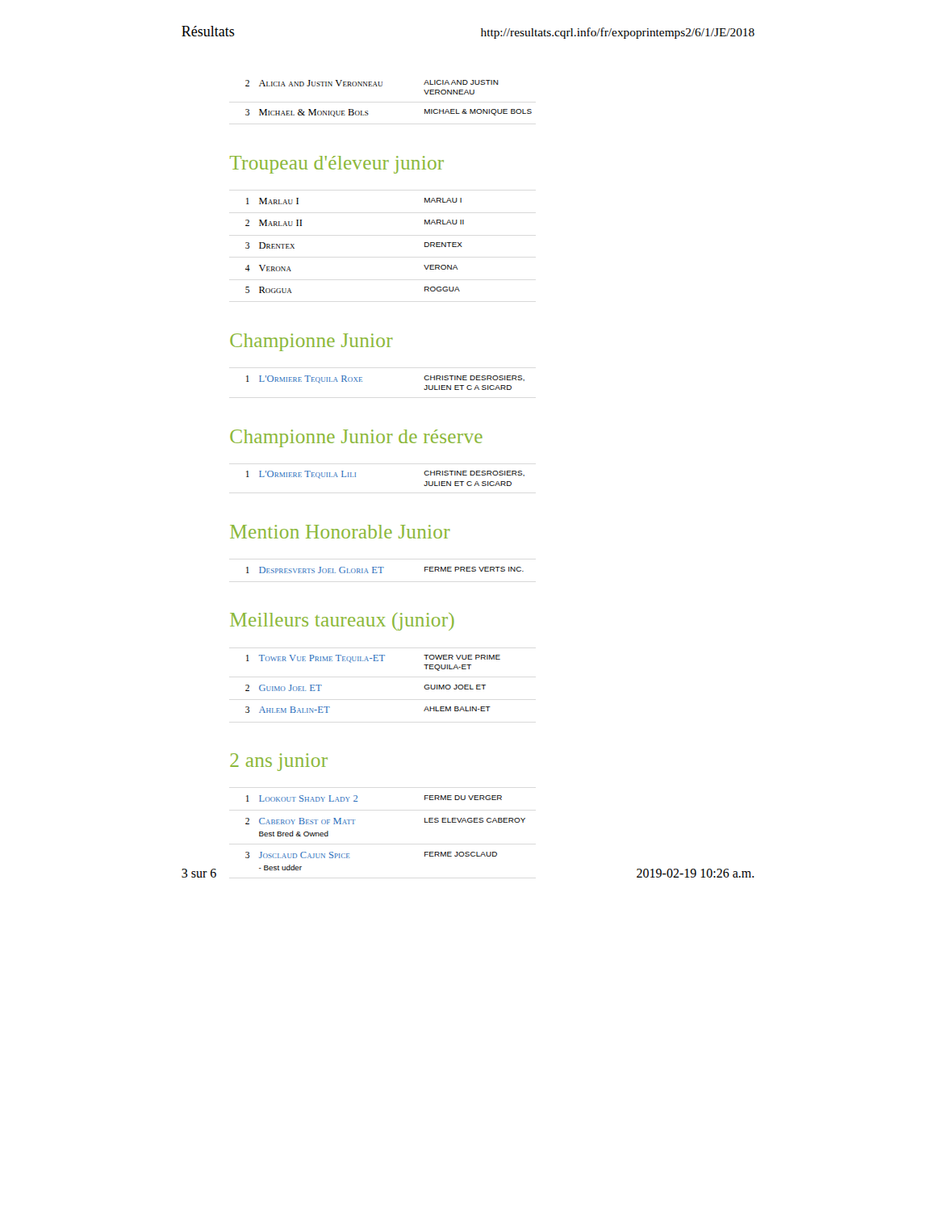Résultats
http://resultats.cqrl.info/fr/expoprintemps2/6/1/JE/2018
| 2 | Alicia and Justin Veronneau | ALICIA AND JUSTIN VERONNEAU |
| 3 | Michael & Monique Bols | MICHAEL & MONIQUE BOLS |
Troupeau d'éleveur junior
| 1 | Marlau I | MARLAU I |
| 2 | Marlau II | MARLAU II |
| 3 | Drentex | DRENTEX |
| 4 | Verona | VERONA |
| 5 | Roggua | ROGGUA |
Championne Junior
| 1 | L'Ormiere Tequila Roxe | CHRISTINE DESROSIERS, JULIEN ET C A SICARD |
Championne Junior de réserve
| 1 | L'Ormiere Tequila Lili | CHRISTINE DESROSIERS, JULIEN ET C A SICARD |
Mention Honorable Junior
| 1 | Despresverts Joel Gloria ET | FERME PRES VERTS INC. |
Meilleurs taureaux (junior)
| 1 | Tower Vue Prime Tequila-ET | TOWER VUE PRIME TEQUILA-ET |
| 2 | Guimo Joel ET | GUIMO JOEL ET |
| 3 | Ahlem Balin-ET | AHLEM BALIN-ET |
2 ans junior
| 1 | Lookout Shady Lady 2 | FERME DU VERGER |
| 2 | Caberoy Best of Matt Best Bred & Owned | LES ELEVAGES CABEROY |
| 3 | Josclaud Cajun Spice - Best udder | FERME JOSCLAUD |
3 sur 6
2019-02-19 10:26 a.m.